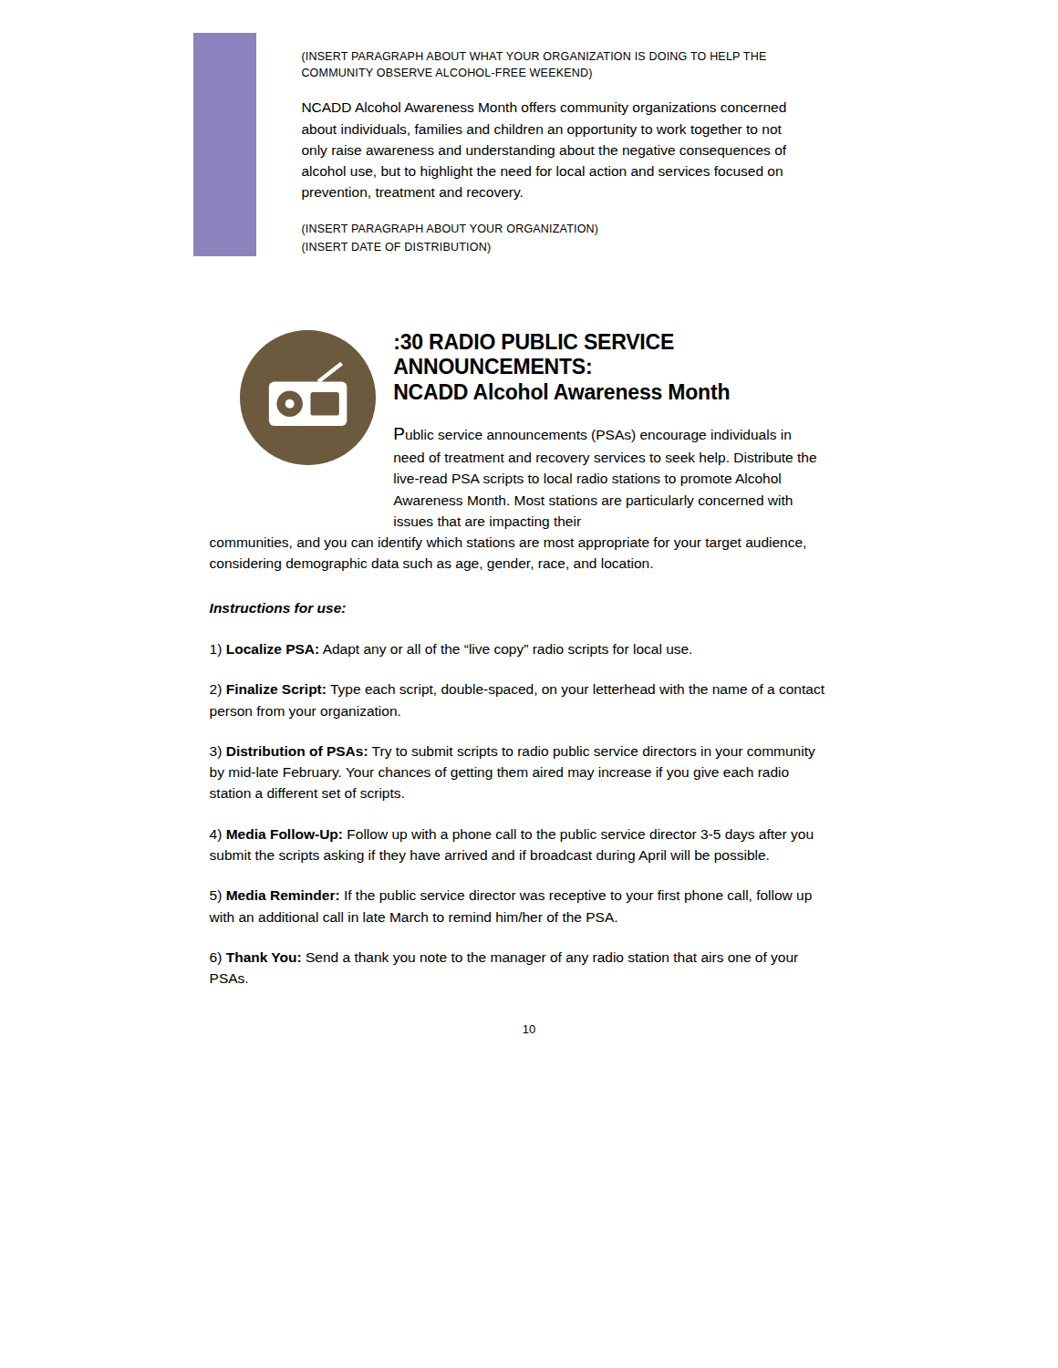(INSERT PARAGRAPH ABOUT WHAT YOUR ORGANIZATION IS DOING TO HELP THE COMMUNITY OBSERVE ALCOHOL-FREE WEEKEND)
NCADD Alcohol Awareness Month offers community organizations concerned about individuals, families and children an opportunity to work together to not only raise awareness and understanding about the negative consequences of alcohol use, but to highlight the need for local action and services focused on prevention, treatment and recovery.
(INSERT PARAGRAPH ABOUT YOUR ORGANIZATION)
(INSERT DATE OF DISTRIBUTION)
:30 RADIO PUBLIC SERVICE ANNOUNCEMENTS:
NCADD Alcohol Awareness Month
Public service announcements (PSAs) encourage individuals in need of treatment and recovery services to seek help. Distribute the live-read PSA scripts to local radio stations to promote Alcohol Awareness Month. Most stations are particularly concerned with issues that are impacting their
communities, and you can identify which stations are most appropriate for your target audience, considering demographic data such as age, gender, race, and location.
Instructions for use:
1) Localize PSA: Adapt any or all of the “live copy” radio scripts for local use.
2) Finalize Script: Type each script, double-spaced, on your letterhead with the name of a contact person from your organization.
3) Distribution of PSAs: Try to submit scripts to radio public service directors in your community by mid-late February. Your chances of getting them aired may increase if you give each radio station a different set of scripts.
4) Media Follow-Up: Follow up with a phone call to the public service director 3-5 days after you submit the scripts asking if they have arrived and if broadcast during April will be possible.
5) Media Reminder: If the public service director was receptive to your first phone call, follow up with an additional call in late March to remind him/her of the PSA.
6) Thank You: Send a thank you note to the manager of any radio station that airs one of your PSAs.
10